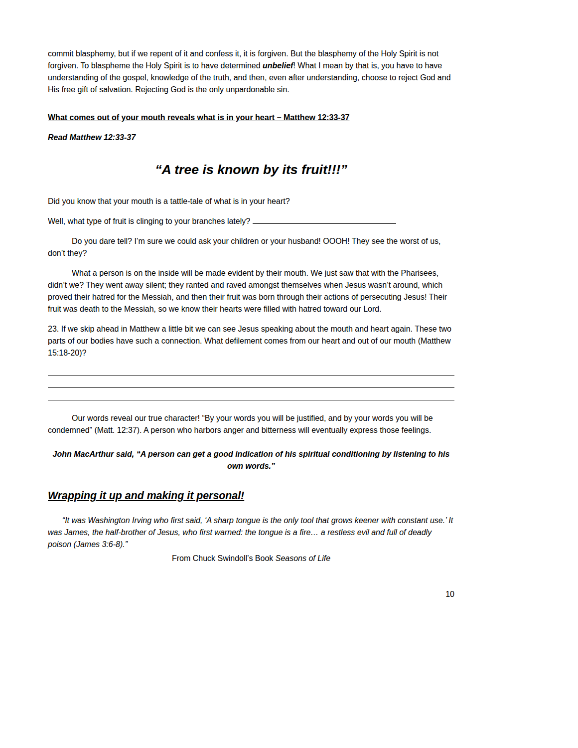commit blasphemy, but if we repent of it and confess it, it is forgiven. But the blasphemy of the Holy Spirit is not forgiven. To blaspheme the Holy Spirit is to have determined unbelief! What I mean by that is, you have to have understanding of the gospel, knowledge of the truth, and then, even after understanding, choose to reject God and His free gift of salvation. Rejecting God is the only unpardonable sin.
What comes out of your mouth reveals what is in your heart – Matthew 12:33-37
Read Matthew 12:33-37
“A tree is known by its fruit!!!”
Did you know that your mouth is a tattle-tale of what is in your heart?
Well, what type of fruit is clinging to your branches lately?
Do you dare tell? I’m sure we could ask your children or your husband! OOOH! They see the worst of us, don’t they?
What a person is on the inside will be made evident by their mouth. We just saw that with the Pharisees, didn’t we? They went away silent; they ranted and raved amongst themselves when Jesus wasn’t around, which proved their hatred for the Messiah, and then their fruit was born through their actions of persecuting Jesus! Their fruit was death to the Messiah, so we know their hearts were filled with hatred toward our Lord.
23. If we skip ahead in Matthew a little bit we can see Jesus speaking about the mouth and heart again. These two parts of our bodies have such a connection. What defilement comes from our heart and out of our mouth (Matthew 15:18-20)?
Our words reveal our true character! “By your words you will be justified, and by your words you will be condemned” (Matt. 12:37). A person who harbors anger and bitterness will eventually express those feelings.
John MacArthur said, “A person can get a good indication of his spiritual conditioning by listening to his own words.”
Wrapping it up and making it personal!
“It was Washington Irving who first said, ‘A sharp tongue is the only tool that grows keener with constant use.’ It was James, the half-brother of Jesus, who first warned: the tongue is a fire… a restless evil and full of deadly poison (James 3:6-8).”
From Chuck Swindoll’s Book Seasons of Life
10